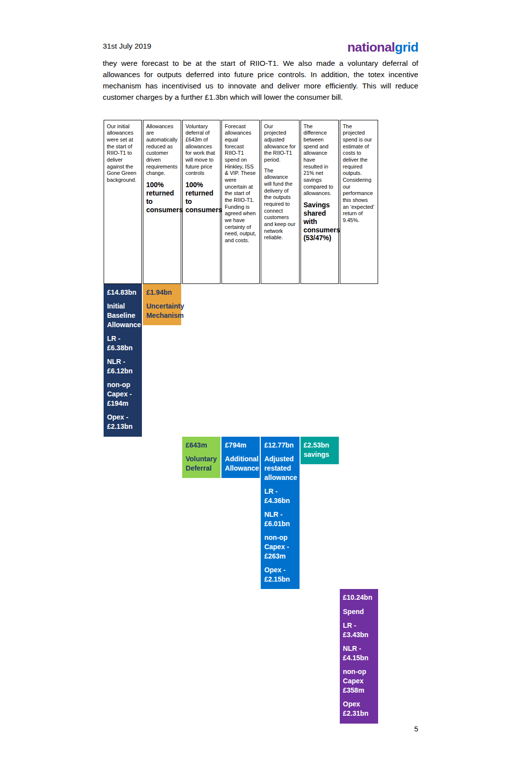31st July 2019
national grid
they were forecast to be at the start of RIIO-T1. We also made a voluntary deferral of allowances for outputs deferred into future price controls. In addition, the totex incentive mechanism has incentivised us to innovate and deliver more efficiently. This will reduce customer charges by a further £1.3bn which will lower the consumer bill.
| Our initial allowances were set at the start of RIIO-T1 to deliver against the Gone Green background. | Allowances are automatically reduced as customer driven requirements change. 100% returned to consumers | Voluntary deferral of £643m of allowances for work that will move to future price controls 100% returned to consumers | Forecast allowances equal forecast RIIO-T1 spend on Hinkley, ISS & VIP. These were uncertain at the start of the RIIO-T1. Funding is agreed when we have certainty of need, output, and costs. | Our projected adjusted allowance for the RIIO-T1 period. The allowance will fund the delivery of the outputs required to connect customers and keep our network reliable. | The difference between spend and allowance have resulted in 21% net savings compared to allowances. Savings shared with consumers (53/47%) | The projected spend is our estimate of costs to deliver the required outputs. Considering our performance this shows an ‘expected’ return of 9.45%. | |
| £14.83bn Initial Baseline Allowance LR - £6.38bn NLR - £6.12bn non-op Capex - £194m Opex - £2.13bn | £1.94bn Uncertainty Mechanism | | | | | | |
| | | £643m Voluntary Deferral | £794m Additional Allowance | £12.77bn Adjusted restated allowance LR - £4.36bn NLR - £6.01bn non-op Capex - £263m Opex - £2.15bn | £2.53bn savings | | |
| | | | | | | £10.24bn Spend LR - £3.43bn NLR - £4.15bn non-op Capex £358m Opex £2.31bn | |
5